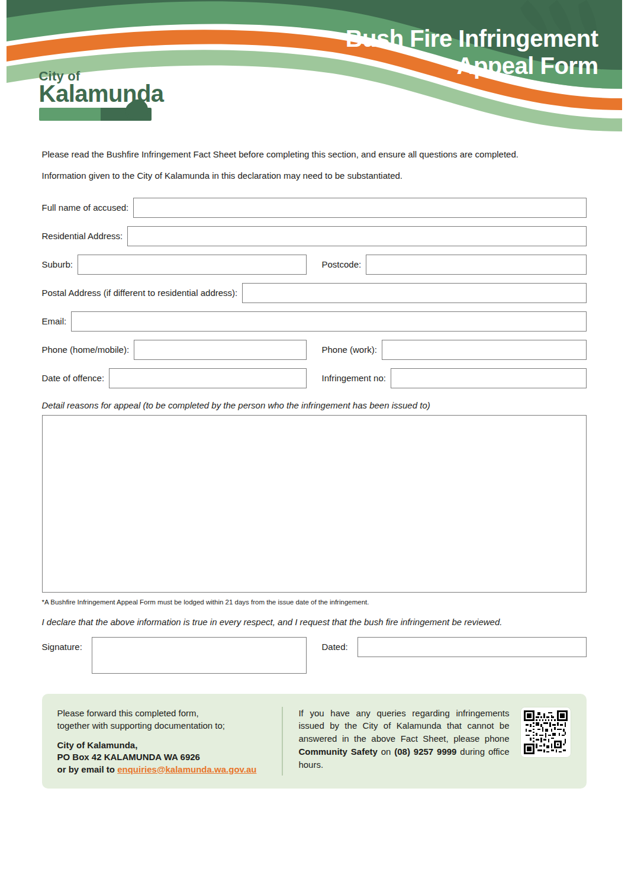Bush Fire Infringement
Appeal Form
City of
Kalamunda
Please read the Bushfire Infringement Fact Sheet before completing this section, and ensure all questions are completed.
Information given to the City of Kalamunda in this declaration may need to be substantiated.
Full name of accused:
Residential Address:
Suburb:
Postcode:
Postal Address (if different to residential address):
Email:
Phone (home/mobile):
Phone (work):
Date of offence:
Infringement no:
Detail reasons for appeal (to be completed by the person who the infringement has been issued to)
*A Bushfire Infringement Appeal Form must be lodged within 21 days from the issue date of the infringement.
I declare that the above information is true in every respect, and I request that the bush fire infringement be reviewed.
Signature:
Dated:
Please forward this completed form,
together with supporting documentation to;
City of Kalamunda,
PO Box 42 KALAMUNDA WA 6926
or by email to enquiries@kalamunda.wa.gov.au
If you have any queries regarding infringements issued by the City of Kalamunda that cannot be answered in the above Fact Sheet, please phone Community Safety on (08) 9257 9999 during office hours.